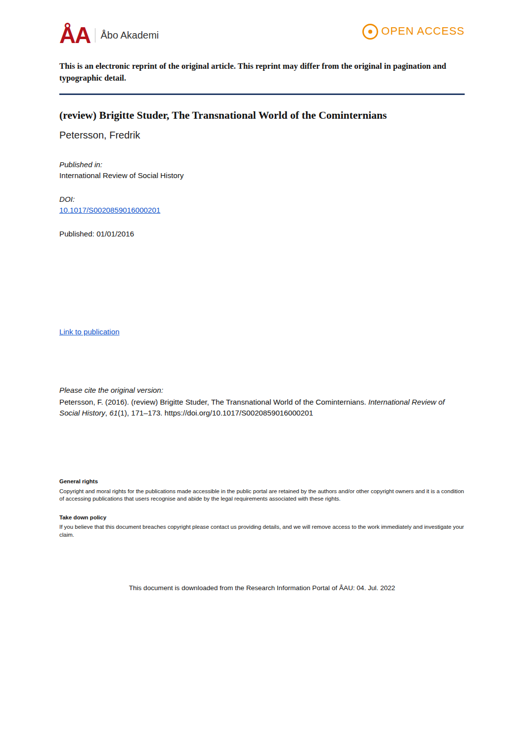ÅA Åbo Akademi
OPEN ACCESS
This is an electronic reprint of the original article. This reprint may differ from the original in pagination and typographic detail.
(review) Brigitte Studer, The Transnational World of the Cominternians
Petersson, Fredrik
Published in:
International Review of Social History
DOI:
10.1017/S0020859016000201
Published: 01/01/2016
Link to publication
Please cite the original version:
Petersson, F. (2016). (review) Brigitte Studer, The Transnational World of the Cominternians. International Review of Social History, 61(1), 171–173. https://doi.org/10.1017/S0020859016000201
General rights
Copyright and moral rights for the publications made accessible in the public portal are retained by the authors and/or other copyright owners and it is a condition of accessing publications that users recognise and abide by the legal requirements associated with these rights.
Take down policy
If you believe that this document breaches copyright please contact us providing details, and we will remove access to the work immediately and investigate your claim.
This document is downloaded from the Research Information Portal of ÅAU: 04. Jul. 2022